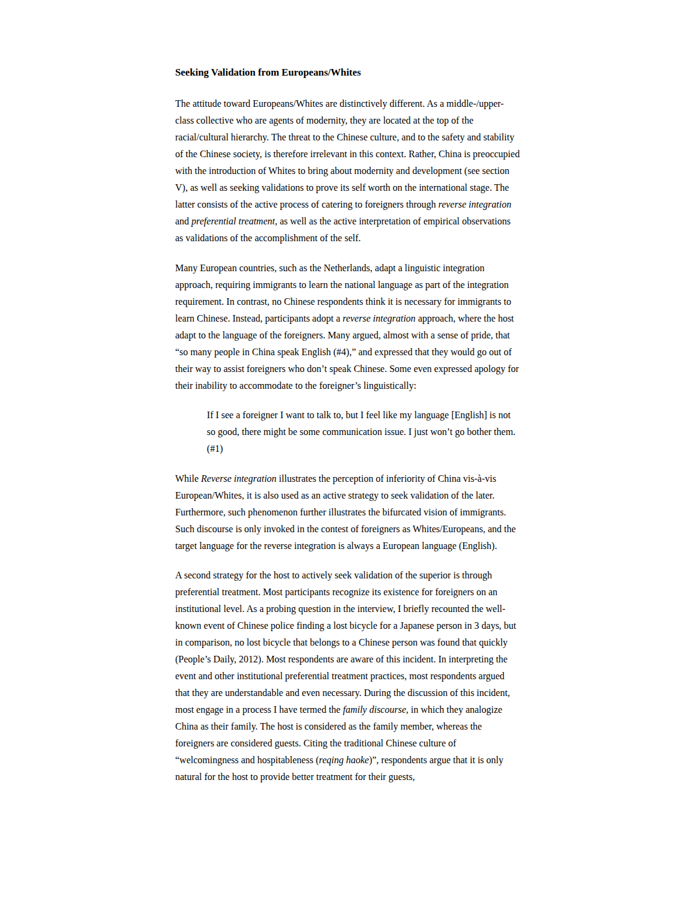Seeking Validation from Europeans/Whites
The attitude toward Europeans/Whites are distinctively different. As a middle-/upper-class collective who are agents of modernity, they are located at the top of the racial/cultural hierarchy. The threat to the Chinese culture, and to the safety and stability of the Chinese society, is therefore irrelevant in this context. Rather, China is preoccupied with the introduction of Whites to bring about modernity and development (see section V), as well as seeking validations to prove its self worth on the international stage. The latter consists of the active process of catering to foreigners through reverse integration and preferential treatment, as well as the active interpretation of empirical observations as validations of the accomplishment of the self.
Many European countries, such as the Netherlands, adapt a linguistic integration approach, requiring immigrants to learn the national language as part of the integration requirement. In contrast, no Chinese respondents think it is necessary for immigrants to learn Chinese. Instead, participants adopt a reverse integration approach, where the host adapt to the language of the foreigners. Many argued, almost with a sense of pride, that “so many people in China speak English (#4),” and expressed that they would go out of their way to assist foreigners who don’t speak Chinese. Some even expressed apology for their inability to accommodate to the foreigner’s linguistically:
If I see a foreigner I want to talk to, but I feel like my language [English] is not so good, there might be some communication issue. I just won’t go bother them. (#1)
While Reverse integration illustrates the perception of inferiority of China vis-à-vis European/Whites, it is also used as an active strategy to seek validation of the later. Furthermore, such phenomenon further illustrates the bifurcated vision of immigrants. Such discourse is only invoked in the contest of foreigners as Whites/Europeans, and the target language for the reverse integration is always a European language (English).
A second strategy for the host to actively seek validation of the superior is through preferential treatment. Most participants recognize its existence for foreigners on an institutional level. As a probing question in the interview, I briefly recounted the well-known event of Chinese police finding a lost bicycle for a Japanese person in 3 days, but in comparison, no lost bicycle that belongs to a Chinese person was found that quickly (People’s Daily, 2012). Most respondents are aware of this incident. In interpreting the event and other institutional preferential treatment practices, most respondents argued that they are understandable and even necessary. During the discussion of this incident, most engage in a process I have termed the family discourse, in which they analogize China as their family. The host is considered as the family member, whereas the foreigners are considered guests. Citing the traditional Chinese culture of “welcomingness and hospitableness (reqing haoke)”, respondents argue that it is only natural for the host to provide better treatment for their guests,